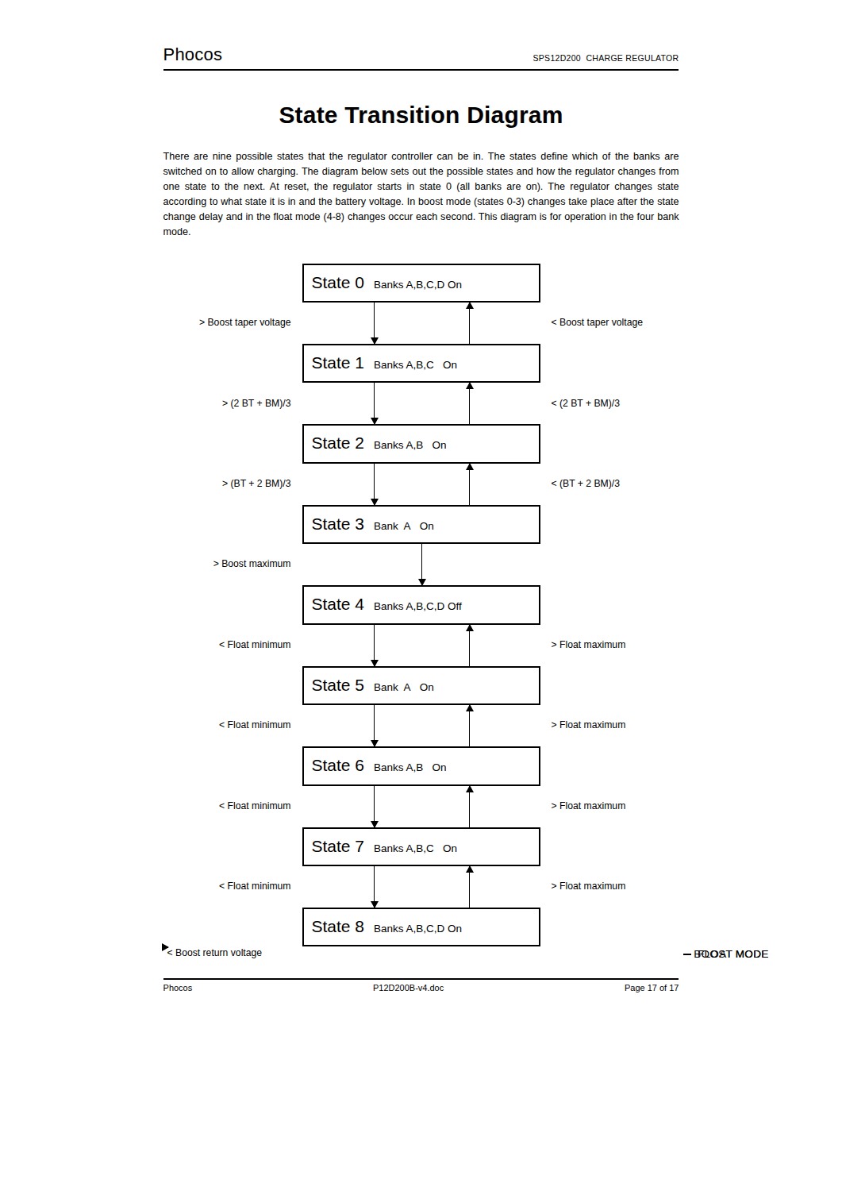Phocos
SPS12D200 CHARGE REGULATOR
State Transition Diagram
There are nine possible states that the regulator controller can be in. The states define which of the banks are switched on to allow charging. The diagram below sets out the possible states and how the regulator changes from one state to the next. At reset, the regulator starts in state 0 (all banks are on). The regulator changes state according to what state it is in and the battery voltage. In boost mode (states 0-3) changes take place after the state change delay and in the float mode (4-8) changes occur each second. This diagram is for operation in the four bank mode.
State 0 Banks A,B,C,D On
> Boost taper voltage
< Boost taper voltage
State 1 Banks A,B,C On
> (2 BT + BM)/3
< (2 BT + BM)/3
State 2 Banks A,B On
> (BT + 2 BM)/3
< (BT + 2 BM)/3
State 3 Bank A On
> Boost maximum
State 4 Banks A,B,C,D Off
< Float minimum
> Float maximum
State 5 Bank A On
< Float minimum
> Float maximum
State 6 Banks A,B On
< Float minimum
> Float maximum
State 7 Banks A,B,C On
< Float minimum
> Float maximum
State 8 Banks A,B,C,D On
< Boost return voltage
BOOST MODE
FLOAT MODE
Phocos
P12D200B-v4.doc
Page 17 of 17